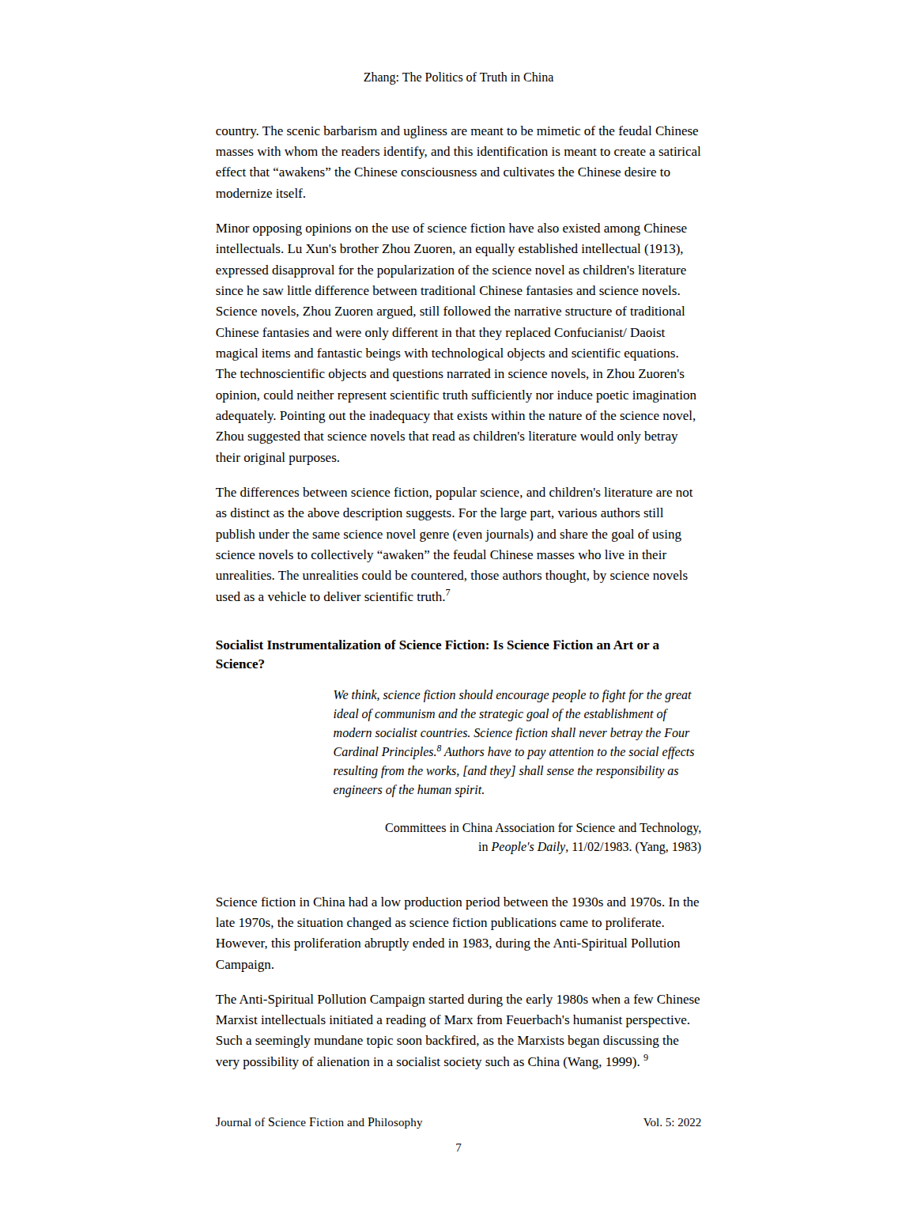Zhang: The Politics of Truth in China
country. The scenic barbarism and ugliness are meant to be mimetic of the feudal Chinese masses with whom the readers identify, and this identification is meant to create a satirical effect that “awakens” the Chinese consciousness and cultivates the Chinese desire to modernize itself.
Minor opposing opinions on the use of science fiction have also existed among Chinese intellectuals. Lu Xun's brother Zhou Zuoren, an equally established intellectual (1913), expressed disapproval for the popularization of the science novel as children's literature since he saw little difference between traditional Chinese fantasies and science novels. Science novels, Zhou Zuoren argued, still followed the narrative structure of traditional Chinese fantasies and were only different in that they replaced Confucianist/ Daoist magical items and fantastic beings with technological objects and scientific equations. The technoscientific objects and questions narrated in science novels, in Zhou Zuoren's opinion, could neither represent scientific truth sufficiently nor induce poetic imagination adequately. Pointing out the inadequacy that exists within the nature of the science novel, Zhou suggested that science novels that read as children's literature would only betray their original purposes.
The differences between science fiction, popular science, and children's literature are not as distinct as the above description suggests. For the large part, various authors still publish under the same science novel genre (even journals) and share the goal of using science novels to collectively “awaken” the feudal Chinese masses who live in their unrealities. The unrealities could be countered, those authors thought, by science novels used as a vehicle to deliver scientific truth.7
Socialist Instrumentalization of Science Fiction: Is Science Fiction an Art or a Science?
We think, science fiction should encourage people to fight for the great ideal of communism and the strategic goal of the establishment of modern socialist countries. Science fiction shall never betray the Four Cardinal Principles.8 Authors have to pay attention to the social effects resulting from the works, [and they] shall sense the responsibility as engineers of the human spirit.
Committees in China Association for Science and Technology,
in People's Daily, 11/02/1983. (Yang, 1983)
Science fiction in China had a low production period between the 1930s and 1970s. In the late 1970s, the situation changed as science fiction publications came to proliferate. However, this proliferation abruptly ended in 1983, during the Anti-Spiritual Pollution Campaign.
The Anti-Spiritual Pollution Campaign started during the early 1980s when a few Chinese Marxist intellectuals initiated a reading of Marx from Feuerbach's humanist perspective. Such a seemingly mundane topic soon backfired, as the Marxists began discussing the very possibility of alienation in a socialist society such as China (Wang, 1999). 9
Journal of Science Fiction and Philosophy
Vol. 5: 2022
7